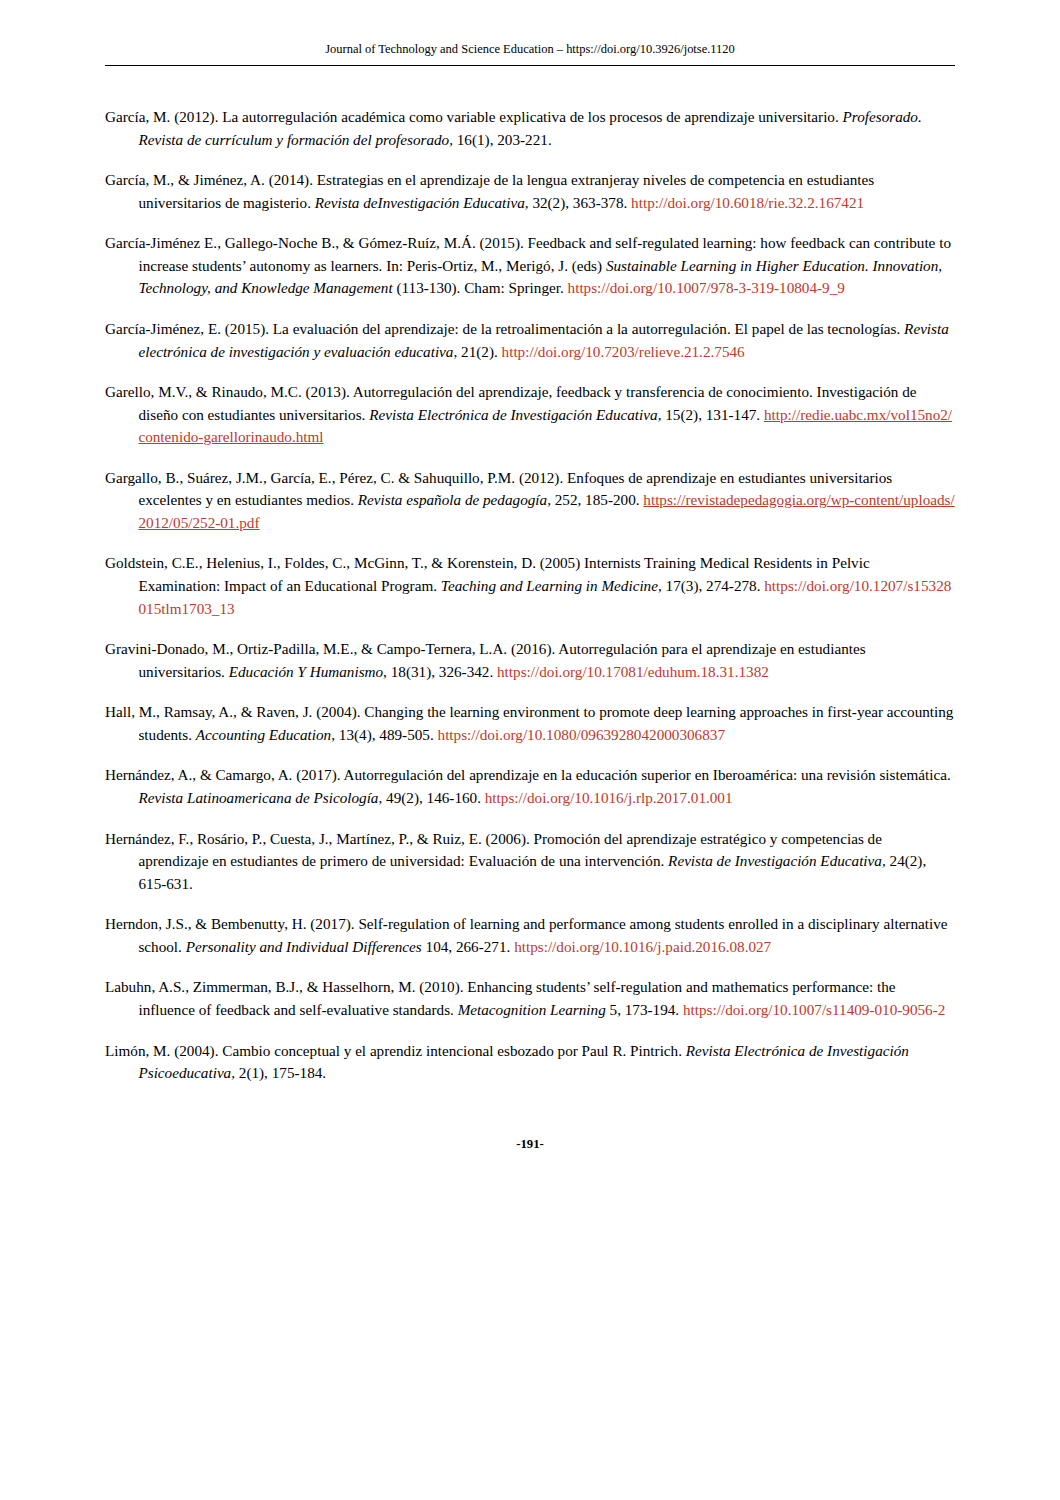Journal of Technology and Science Education – https://doi.org/10.3926/jotse.1120
García, M. (2012). La autorregulación académica como variable explicativa de los procesos de aprendizaje universitario. Profesorado. Revista de currículum y formación del profesorado, 16(1), 203-221.
García, M., & Jiménez, A. (2014). Estrategias en el aprendizaje de la lengua extranjeray niveles de competencia en estudiantes universitarios de magisterio. Revista deInvestigación Educativa, 32(2), 363-378. http://doi.org/10.6018/rie.32.2.167421
García-Jiménez E., Gallego-Noche B., & Gómez-Ruíz, M.Á. (2015). Feedback and self-regulated learning: how feedback can contribute to increase students’ autonomy as learners. In: Peris-Ortiz, M., Merigó, J. (eds) Sustainable Learning in Higher Education. Innovation, Technology, and Knowledge Management (113-130). Cham: Springer. https://doi.org/10.1007/978-3-319-10804-9_9
García-Jiménez, E. (2015). La evaluación del aprendizaje: de la retroalimentación a la autorregulación. El papel de las tecnologías. Revista electrónica de investigación y evaluación educativa, 21(2). http://doi.org/10.7203/relieve.21.2.7546
Garello, M.V., & Rinaudo, M.C. (2013). Autorregulación del aprendizaje, feedback y transferencia de conocimiento. Investigación de diseño con estudiantes universitarios. Revista Electrónica de Investigación Educativa, 15(2), 131-147. http://redie.uabc.mx/vol15no2/contenido-garellorinaudo.html
Gargallo, B., Suárez, J.M., García, E., Pérez, C. & Sahuquillo, P.M. (2012). Enfoques de aprendizaje en estudiantes universitarios excelentes y en estudiantes medios. Revista española de pedagogía, 252, 185-200. https://revistadepedagogia.org/wp-content/uploads/2012/05/252-01.pdf
Goldstein, C.E., Helenius, I., Foldes, C., McGinn, T., & Korenstein, D. (2005) Internists Training Medical Residents in Pelvic Examination: Impact of an Educational Program. Teaching and Learning in Medicine, 17(3), 274-278. https://doi.org/10.1207/s15328015tlm1703_13
Gravini-Donado, M., Ortiz-Padilla, M.E., & Campo-Ternera, L.A. (2016). Autorregulación para el aprendizaje en estudiantes universitarios. Educación Y Humanismo, 18(31), 326-342. https://doi.org/10.17081/eduhum.18.31.1382
Hall, M., Ramsay, A., & Raven, J. (2004). Changing the learning environment to promote deep learning approaches in first-year accounting students. Accounting Education, 13(4), 489-505. https://doi.org/10.1080/0963928042000306837
Hernández, A., & Camargo, A. (2017). Autorregulación del aprendizaje en la educación superior en Iberoamérica: una revisión sistemática. Revista Latinoamericana de Psicología, 49(2), 146-160. https://doi.org/10.1016/j.rlp.2017.01.001
Hernández, F., Rosário, P., Cuesta, J., Martínez, P., & Ruiz, E. (2006). Promoción del aprendizaje estratégico y competencias de aprendizaje en estudiantes de primero de universidad: Evaluación de una intervención. Revista de Investigación Educativa, 24(2), 615-631.
Herndon, J.S., & Bembenutty, H. (2017). Self-regulation of learning and performance among students enrolled in a disciplinary alternative school. Personality and Individual Differences 104, 266-271. https://doi.org/10.1016/j.paid.2016.08.027
Labuhn, A.S., Zimmerman, B.J., & Hasselhorn, M. (2010). Enhancing students’ self-regulation and mathematics performance: the influence of feedback and self-evaluative standards. Metacognition Learning 5, 173-194. https://doi.org/10.1007/s11409-010-9056-2
Limón, M. (2004). Cambio conceptual y el aprendiz intencional esbozado por Paul R. Pintrich. Revista Electrónica de Investigación Psicoeducativa, 2(1), 175-184.
-191-